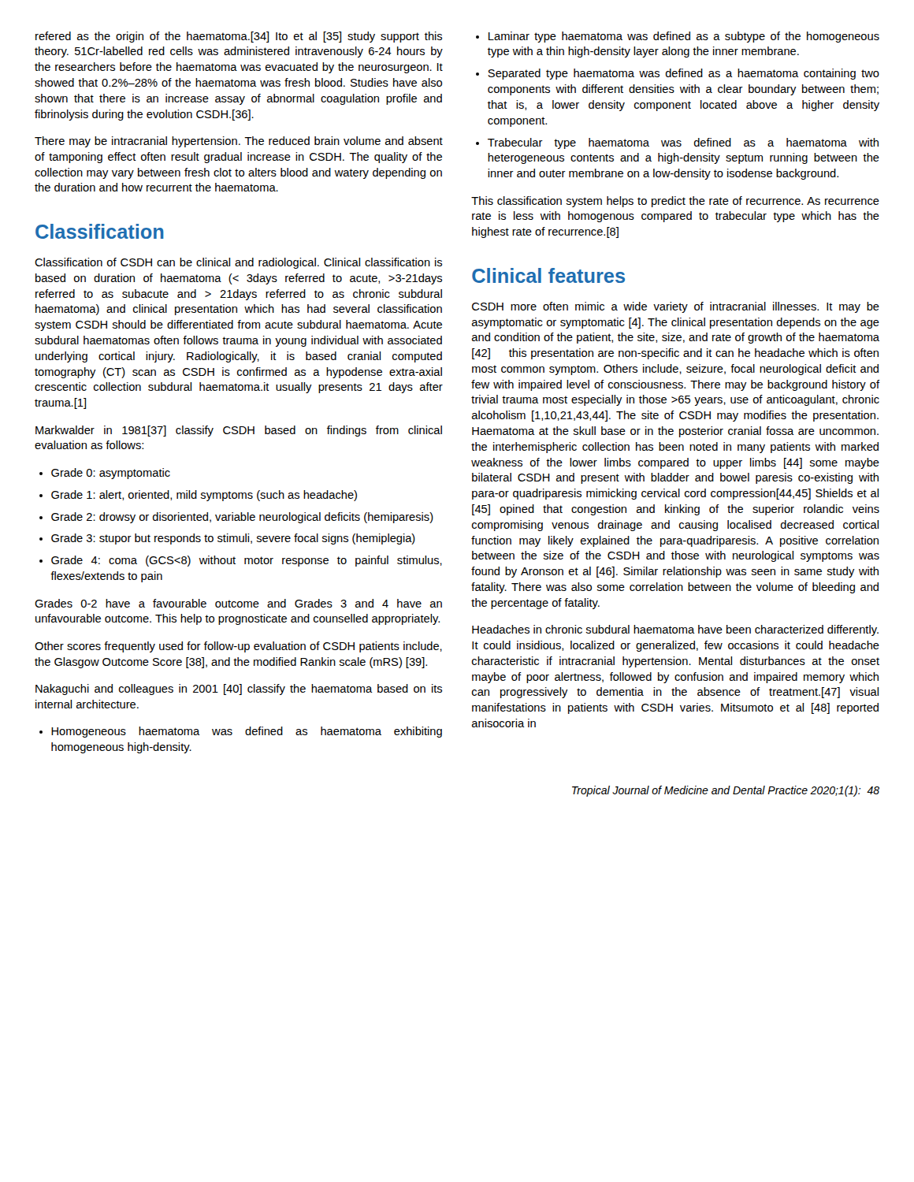refered as the origin of the haematoma.[34] Ito et al [35] study support this theory. 51Cr-labelled red cells was administered intravenously 6-24 hours by the researchers before the haematoma was evacuated by the neurosurgeon. It showed that 0.2%–28% of the haematoma was fresh blood. Studies have also shown that there is an increase assay of abnormal coagulation profile and fibrinolysis during the evolution CSDH.[36].
There may be intracranial hypertension. The reduced brain volume and absent of tamponing effect often result gradual increase in CSDH. The quality of the collection may vary between fresh clot to alters blood and watery depending on the duration and how recurrent the haematoma.
Classification
Classification of CSDH can be clinical and radiological. Clinical classification is based on duration of haematoma (< 3days referred to acute, >3-21days referred to as subacute and > 21days referred to as chronic subdural haematoma) and clinical presentation which has had several classification system CSDH should be differentiated from acute subdural haematoma. Acute subdural haematomas often follows trauma in young individual with associated underlying cortical injury. Radiologically, it is based cranial computed tomography (CT) scan as CSDH is confirmed as a hypodense extra-axial crescentic collection subdural haematoma.it usually presents 21 days after trauma.[1]
Markwalder in 1981[37] classify CSDH based on findings from clinical evaluation as follows:
Grade 0: asymptomatic
Grade 1: alert, oriented, mild symptoms (such as headache)
Grade 2: drowsy or disoriented, variable neurological deficits (hemiparesis)
Grade 3: stupor but responds to stimuli, severe focal signs (hemiplegia)
Grade 4: coma (GCS<8) without motor response to painful stimulus, flexes/extends to pain
Grades 0-2 have a favourable outcome and Grades 3 and 4 have an unfavourable outcome. This help to prognosticate and counselled appropriately.
Other scores frequently used for follow-up evaluation of CSDH patients include, the Glasgow Outcome Score [38], and the modified Rankin scale (mRS) [39].
Nakaguchi and colleagues in 2001 [40] classify the haematoma based on its internal architecture.
Homogeneous haematoma was defined as haematoma exhibiting homogeneous high-density.
Laminar type haematoma was defined as a subtype of the homogeneous type with a thin high-density layer along the inner membrane.
Separated type haematoma was defined as a haematoma containing two components with different densities with a clear boundary between them; that is, a lower density component located above a higher density component.
Trabecular type haematoma was defined as a haematoma with heterogeneous contents and a high-density septum running between the inner and outer membrane on a low-density to isodense background.
This classification system helps to predict the rate of recurrence. As recurrence rate is less with homogenous compared to trabecular type which has the highest rate of recurrence.[8]
Clinical features
CSDH more often mimic a wide variety of intracranial illnesses. It may be asymptomatic or symptomatic [4]. The clinical presentation depends on the age and condition of the patient, the site, size, and rate of growth of the haematoma [42] this presentation are non-specific and it can he headache which is often most common symptom. Others include, seizure, focal neurological deficit and few with impaired level of consciousness. There may be background history of trivial trauma most especially in those >65 years, use of anticoagulant, chronic alcoholism [1,10,21,43,44]. The site of CSDH may modifies the presentation. Haematoma at the skull base or in the posterior cranial fossa are uncommon. the interhemispheric collection has been noted in many patients with marked weakness of the lower limbs compared to upper limbs [44] some maybe bilateral CSDH and present with bladder and bowel paresis co-existing with para-or quadriparesis mimicking cervical cord compression[44,45] Shields et al [45] opined that congestion and kinking of the superior rolandic veins compromising venous drainage and causing localised decreased cortical function may likely explained the para-quadriparesis. A positive correlation between the size of the CSDH and those with neurological symptoms was found by Aronson et al [46]. Similar relationship was seen in same study with fatality. There was also some correlation between the volume of bleeding and the percentage of fatality.
Headaches in chronic subdural haematoma have been characterized differently. It could insidious, localized or generalized, few occasions it could headache characteristic if intracranial hypertension. Mental disturbances at the onset maybe of poor alertness, followed by confusion and impaired memory which can progressively to dementia in the absence of treatment.[47] visual manifestations in patients with CSDH varies. Mitsumoto et al [48] reported anisocoria in
Tropical Journal of Medicine and Dental Practice 2020;1(1): 48